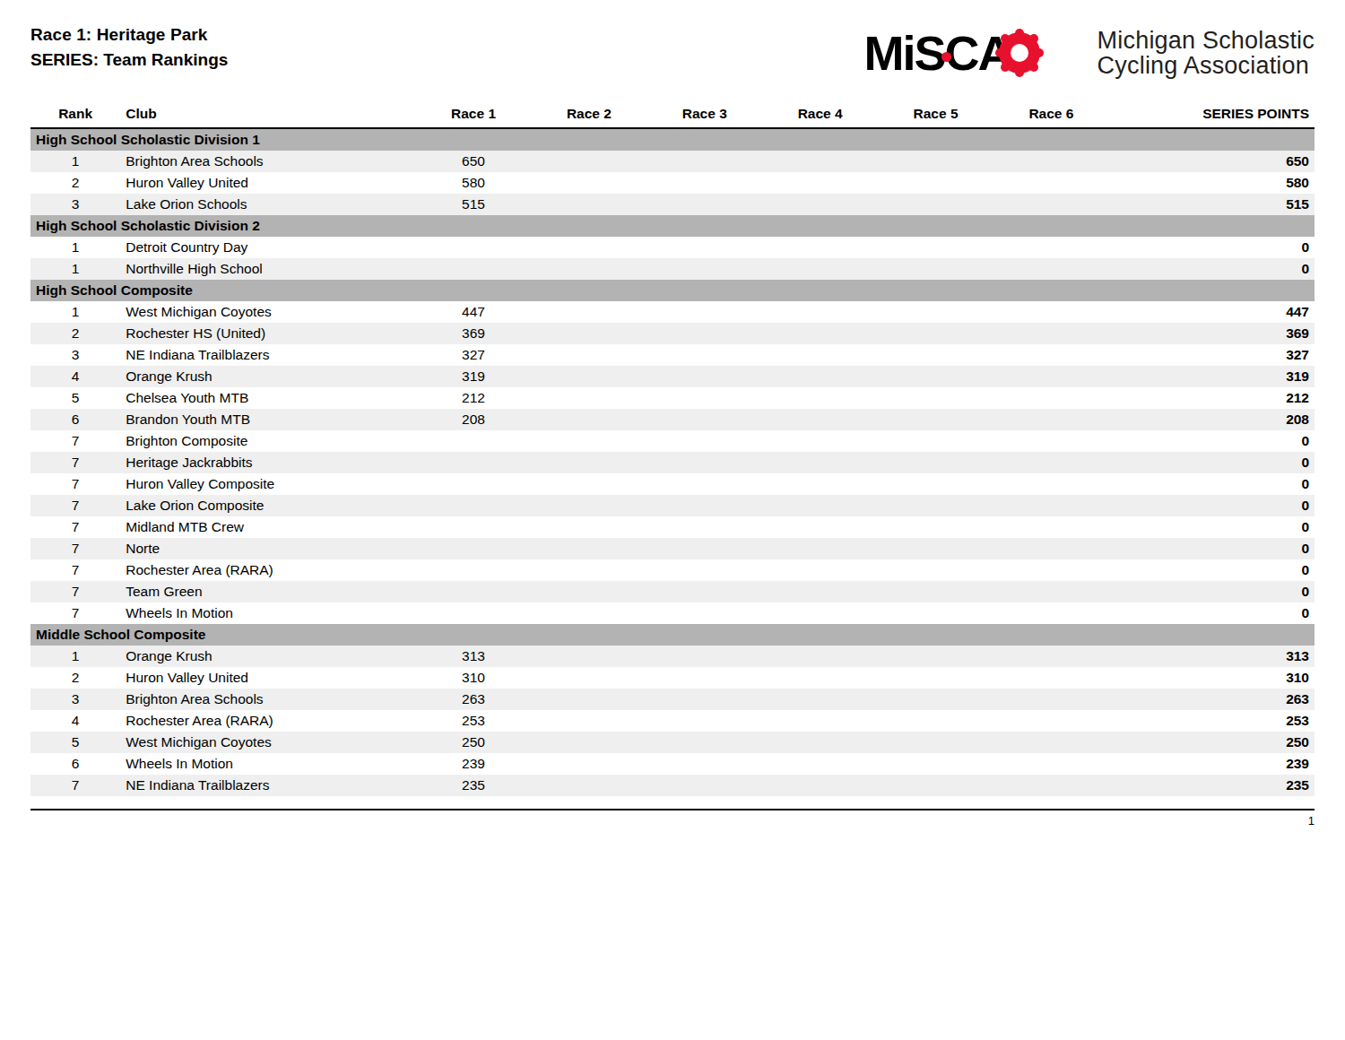Race 1: Heritage Park
SERIES: Team Rankings
MiSCA
Michigan Scholastic
Cycling Association
| Rank | Club | Race 1 | Race 2 | Race 3 | Race 4 | Race 5 | Race 6 | SERIES POINTS |
| --- | --- | --- | --- | --- | --- | --- | --- | --- |
| High School Scholastic Division 1 |
| 1 | Brighton Area Schools | 650 | | | | | | 650 |
| 2 | Huron Valley United | 580 | | | | | | 580 |
| 3 | Lake Orion Schools | 515 | | | | | | 515 |
| High School Scholastic Division 2 |
| 1 | Detroit Country Day | | | | | | | 0 |
| 1 | Northville High School | | | | | | | 0 |
| High School Composite |
| 1 | West Michigan Coyotes | 447 | | | | | | 447 |
| 2 | Rochester HS (United) | 369 | | | | | | 369 |
| 3 | NE Indiana Trailblazers | 327 | | | | | | 327 |
| 4 | Orange Krush | 319 | | | | | | 319 |
| 5 | Chelsea Youth MTB | 212 | | | | | | 212 |
| 6 | Brandon Youth MTB | 208 | | | | | | 208 |
| 7 | Brighton Composite | | | | | | | 0 |
| 7 | Heritage Jackrabbits | | | | | | | 0 |
| 7 | Huron Valley Composite | | | | | | | 0 |
| 7 | Lake Orion Composite | | | | | | | 0 |
| 7 | Midland MTB Crew | | | | | | | 0 |
| 7 | Norte | | | | | | | 0 |
| 7 | Rochester Area (RARA) | | | | | | | 0 |
| 7 | Team Green | | | | | | | 0 |
| 7 | Wheels In Motion | | | | | | | 0 |
| Middle School Composite |
| 1 | Orange Krush | 313 | | | | | | 313 |
| 2 | Huron Valley United | 310 | | | | | | 310 |
| 3 | Brighton Area Schools | 263 | | | | | | 263 |
| 4 | Rochester Area (RARA) | 253 | | | | | | 253 |
| 5 | West Michigan Coyotes | 250 | | | | | | 250 |
| 6 | Wheels In Motion | 239 | | | | | | 239 |
| 7 | NE Indiana Trailblazers | 235 | | | | | | 235 |
1